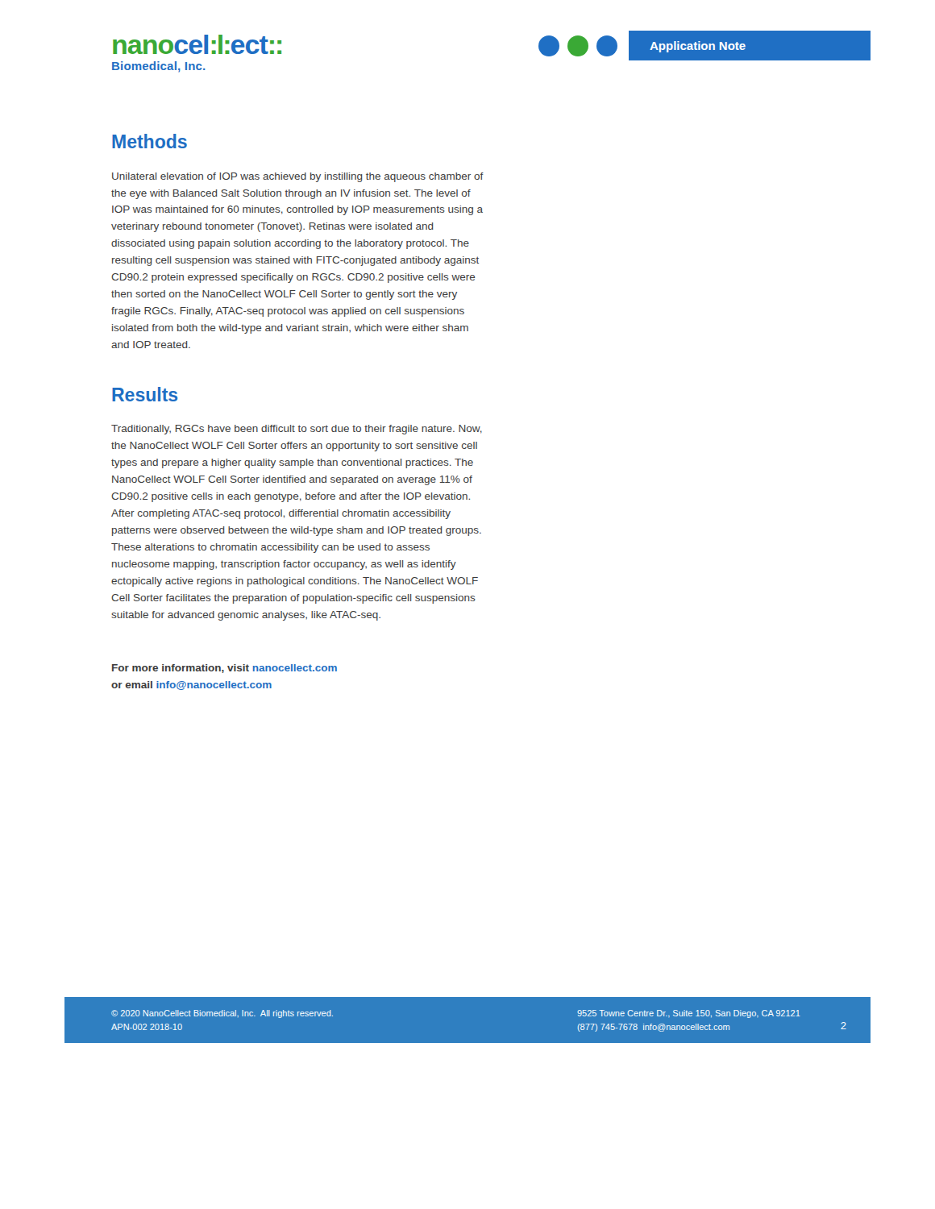nano cel:l: ect::
Biomedical, Inc.
Application Note
Methods
Unilateral elevation of IOP was achieved by instilling the aqueous chamber of the eye with Balanced Salt Solution through an IV infusion set. The level of IOP was maintained for 60 minutes, controlled by IOP measurements using a veterinary rebound tonometer (Tonovet). Retinas were isolated and dissociated using papain solution according to the laboratory protocol. The resulting cell suspension was stained with FITC-conjugated antibody against CD90.2 protein expressed specifically on RGCs. CD90.2 positive cells were then sorted on the NanoCellect WOLF Cell Sorter to gently sort the very fragile RGCs. Finally, ATAC-seq protocol was applied on cell suspensions isolated from both the wild-type and variant strain, which were either sham and IOP treated.
Results
Traditionally, RGCs have been difficult to sort due to their fragile nature. Now, the NanoCellect WOLF Cell Sorter offers an opportunity to sort sensitive cell types and prepare a higher quality sample than conventional practices. The NanoCellect WOLF Cell Sorter identified and separated on average 11% of CD90.2 positive cells in each genotype, before and after the IOP elevation. After completing ATAC-seq protocol, differential chromatin accessibility patterns were observed between the wild-type sham and IOP treated groups. These alterations to chromatin accessibility can be used to assess nucleosome mapping, transcription factor occupancy, as well as identify ectopically active regions in pathological conditions. The NanoCellect WOLF Cell Sorter facilitates the preparation of population-specific cell suspensions suitable for advanced genomic analyses, like ATAC-seq.
For more information, visit nanocellect.com
or email info@nanocellect.com
© 2020 NanoCellect Biomedical, Inc. All rights reserved.
APN-002 2018-10
9525 Towne Centre Dr., Suite 150, San Diego, CA 92121
(877) 745-7678 info@nanocellect.com
2